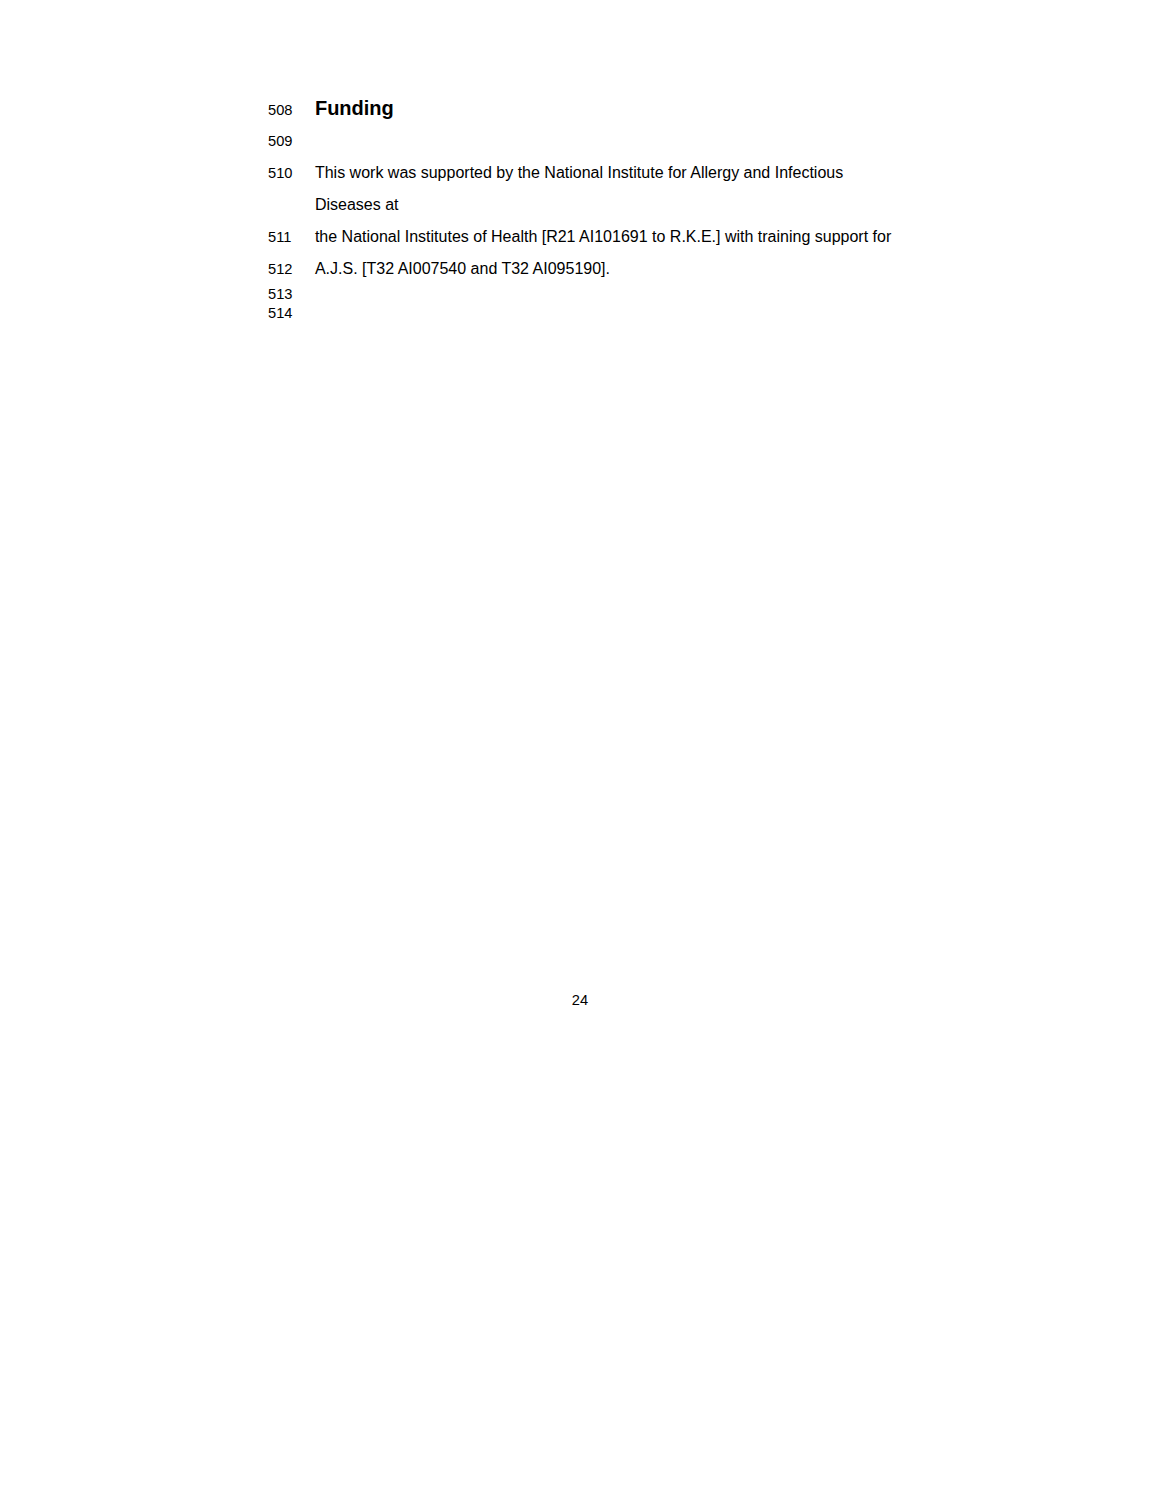508
Funding
509
510
This work was supported by the National Institute for Allergy and Infectious Diseases at
511
the National Institutes of Health [R21 AI101691 to R.K.E.] with training support for
512
A.J.S. [T32 AI007540 and T32 AI095190].
513
514
24